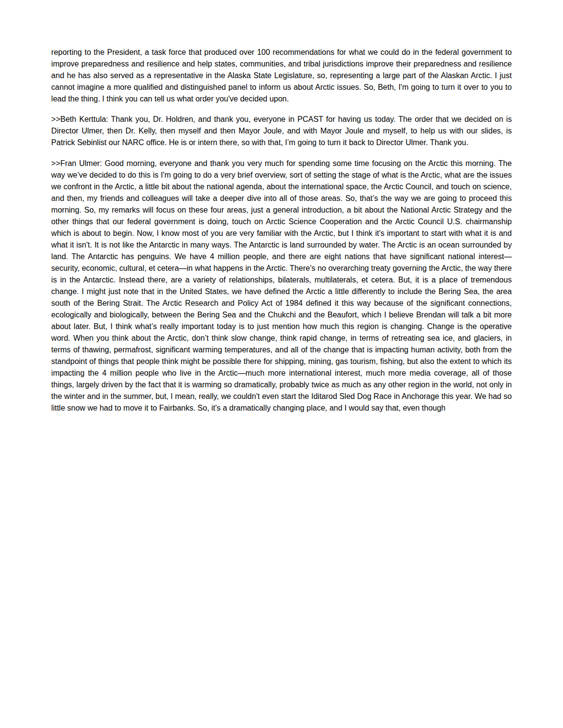reporting to the President, a task force that produced over 100 recommendations for what we could do in the federal government to improve preparedness and resilience and help states, communities, and tribal jurisdictions improve their preparedness and resilience and he has also served as a representative in the Alaska State Legislature, so, representing a large part of the Alaskan Arctic. I just cannot imagine a more qualified and distinguished panel to inform us about Arctic issues. So, Beth, I'm going to turn it over to you to lead the thing. I think you can tell us what order you've decided upon.
>>Beth Kerttula: Thank you, Dr. Holdren, and thank you, everyone in PCAST for having us today. The order that we decided on is Director Ulmer, then Dr. Kelly, then myself and then Mayor Joule, and with Mayor Joule and myself, to help us with our slides, is Patrick Sebinlist our NARC office. He is or intern there, so with that, I’m going to turn it back to Director Ulmer. Thank you.
>>Fran Ulmer: Good morning, everyone and thank you very much for spending some time focusing on the Arctic this morning. The way we’ve decided to do this is I'm going to do a very brief overview, sort of setting the stage of what is the Arctic, what are the issues we confront in the Arctic, a little bit about the national agenda, about the international space, the Arctic Council, and touch on science, and then, my friends and colleagues will take a deeper dive into all of those areas. So, that’s the way we are going to proceed this morning. So, my remarks will focus on these four areas, just a general introduction, a bit about the National Arctic Strategy and the other things that our federal government is doing, touch on Arctic Science Cooperation and the Arctic Council U.S. chairmanship which is about to begin. Now, I know most of you are very familiar with the Arctic, but I think it's important to start with what it is and what it isn't. It is not like the Antarctic in many ways. The Antarctic is land surrounded by water. The Arctic is an ocean surrounded by land. The Antarctic has penguins. We have 4 million people, and there are eight nations that have significant national interest—security, economic, cultural, et cetera—in what happens in the Arctic. There's no overarching treaty governing the Arctic, the way there is in the Antarctic. Instead there, are a variety of relationships, bilaterals, multilaterals, et cetera. But, it is a place of tremendous change. I might just note that in the United States, we have defined the Arctic a little differently to include the Bering Sea, the area south of the Bering Strait. The Arctic Research and Policy Act of 1984 defined it this way because of the significant connections, ecologically and biologically, between the Bering Sea and the Chukchi and the Beaufort, which I believe Brendan will talk a bit more about later. But, I think what’s really important today is to just mention how much this region is changing. Change is the operative word. When you think about the Arctic, don’t think slow change, think rapid change, in terms of retreating sea ice, and glaciers, in terms of thawing, permafrost, significant warming temperatures, and all of the change that is impacting human activity, both from the standpoint of things that people think might be possible there for shipping, mining, gas tourism, fishing, but also the extent to which its impacting the 4 million people who live in the Arctic—much more international interest, much more media coverage, all of those things, largely driven by the fact that it is warming so dramatically, probably twice as much as any other region in the world, not only in the winter and in the summer, but, I mean, really, we couldn't even start the Iditarod Sled Dog Race in Anchorage this year. We had so little snow we had to move it to Fairbanks. So, it's a dramatically changing place, and I would say that, even though